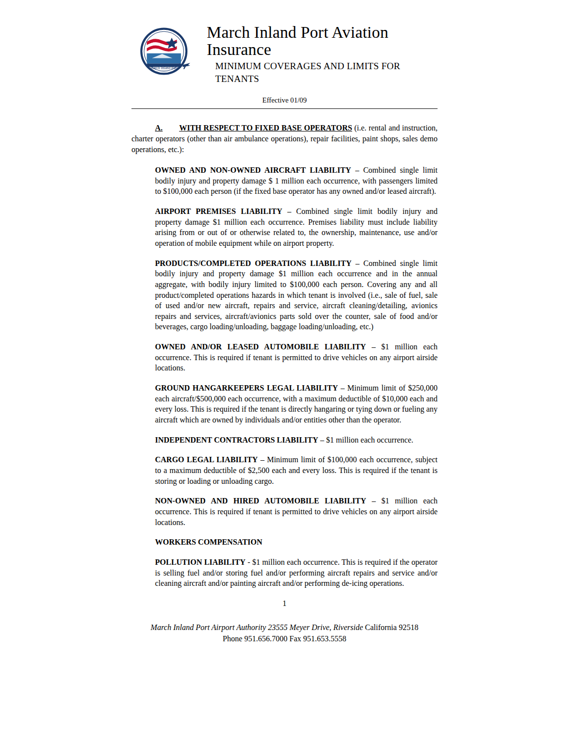March Inland Port
March Inland Port Aviation Insurance
MINIMUM COVERAGES AND LIMITS FOR TENANTS
Effective 01/09
A. WITH RESPECT TO FIXED BASE OPERATORS (i.e. rental and instruction, charter operators (other than air ambulance operations), repair facilities, paint shops, sales demo operations, etc.):
OWNED AND NON-OWNED AIRCRAFT LIABILITY – Combined single limit bodily injury and property damage $ 1 million each occurrence, with passengers limited to $100,000 each person (if the fixed base operator has any owned and/or leased aircraft).
AIRPORT PREMISES LIABILITY – Combined single limit bodily injury and property damage $1 million each occurrence. Premises liability must include liability arising from or out of or otherwise related to, the ownership, maintenance, use and/or operation of mobile equipment while on airport property.
PRODUCTS/COMPLETED OPERATIONS LIABILITY – Combined single limit bodily injury and property damage $1 million each occurrence and in the annual aggregate, with bodily injury limited to $100,000 each person. Covering any and all product/completed operations hazards in which tenant is involved (i.e., sale of fuel, sale of used and/or new aircraft, repairs and service, aircraft cleaning/detailing, avionics repairs and services, aircraft/avionics parts sold over the counter, sale of food and/or beverages, cargo loading/unloading, baggage loading/unloading, etc.)
OWNED AND/OR LEASED AUTOMOBILE LIABILITY – $1 million each occurrence. This is required if tenant is permitted to drive vehicles on any airport airside locations.
GROUND HANGARKEEPERS LEGAL LIABILITY – Minimum limit of $250,000 each aircraft/$500,000 each occurrence, with a maximum deductible of $10,000 each and every loss. This is required if the tenant is directly hangaring or tying down or fueling any aircraft which are owned by individuals and/or entities other than the operator.
INDEPENDENT CONTRACTORS LIABILITY – $1 million each occurrence.
CARGO LEGAL LIABILITY – Minimum limit of $100,000 each occurrence, subject to a maximum deductible of $2,500 each and every loss. This is required if the tenant is storing or loading or unloading cargo.
NON-OWNED AND HIRED AUTOMOBILE LIABILITY – $1 million each occurrence. This is required if tenant is permitted to drive vehicles on any airport airside locations.
WORKERS COMPENSATION
POLLUTION LIABILITY - $1 million each occurrence. This is required if the operator is selling fuel and/or storing fuel and/or performing aircraft repairs and service and/or cleaning aircraft and/or painting aircraft and/or performing de-icing operations.
1
March Inland Port Airport Authority 23555 Meyer Drive, Riverside California 92518
Phone 951.656.7000 Fax 951.653.5558